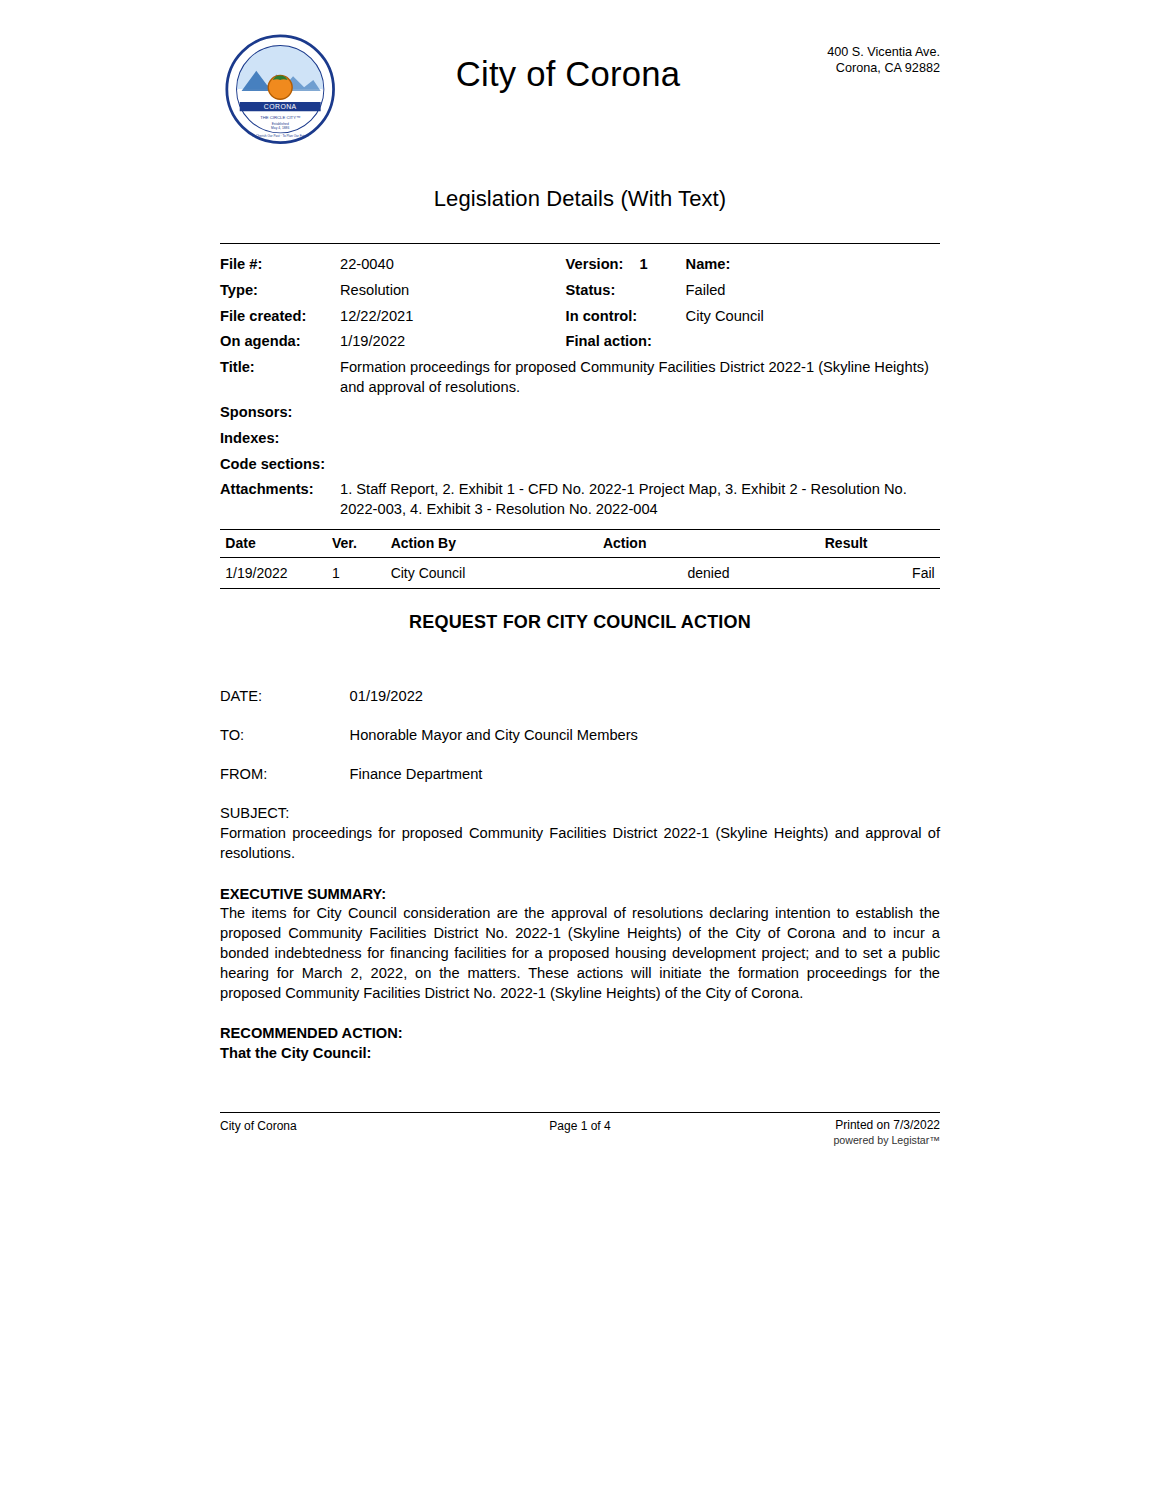CORONA THE CIRCLE CITY™ Established May 4, 1886 To Cherish Our Past · To Plan Our Future
City of Corona
400 S. Vicentia Ave.
Corona, CA 92882
Legislation Details (With Text)
| File #: | 22-0040 | Version: 1 | Name: | |
| Type: | Resolution | Status: | Failed |
| File created: | 12/22/2021 | In control: | City Council |
| On agenda: | 1/19/2022 | Final action: | |
| Title: | Formation proceedings for proposed Community Facilities District 2022-1 (Skyline Heights) and approval of resolutions. |
| Sponsors: | |
| Indexes: | |
| Code sections: | |
| Attachments: | 1. Staff Report, 2. Exhibit 1 - CFD No. 2022-1 Project Map, 3. Exhibit 2 - Resolution No. 2022-003, 4. Exhibit 3 - Resolution No. 2022-004 |
| Date | Ver. | Action By | Action | Result |
| --- | --- | --- | --- | --- |
| 1/19/2022 | 1 | City Council | denied | Fail |
REQUEST FOR CITY COUNCIL ACTION
DATE:
01/19/2022
TO:
Honorable Mayor and City Council Members
FROM:
Finance Department
SUBJECT:
Formation proceedings for proposed Community Facilities District 2022-1 (Skyline Heights) and approval of resolutions.
EXECUTIVE SUMMARY:
The items for City Council consideration are the approval of resolutions declaring intention to establish the proposed Community Facilities District No. 2022-1 (Skyline Heights) of the City of Corona and to incur a bonded indebtedness for financing facilities for a proposed housing development project; and to set a public hearing for March 2, 2022, on the matters. These actions will initiate the formation proceedings for the proposed Community Facilities District No. 2022-1 (Skyline Heights) of the City of Corona.
RECOMMENDED ACTION:
That the City Council:
City of Corona
Page 1 of 4
Printed on 7/3/2022
powered by Legistar™